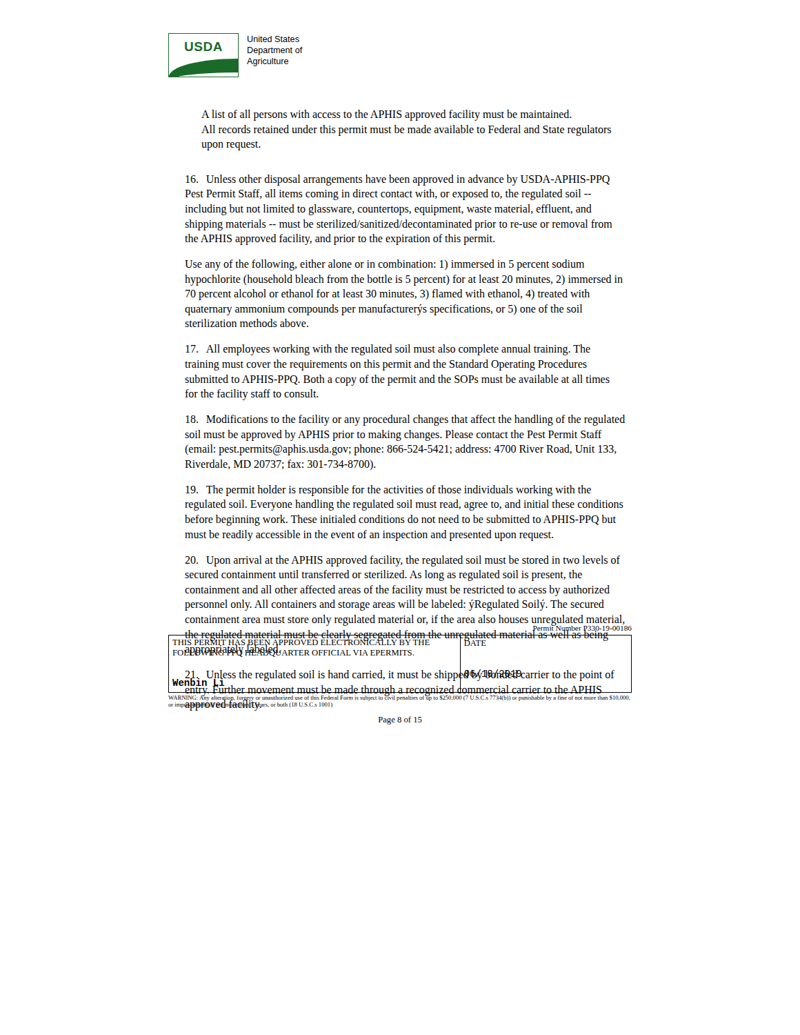USDA
United States
Department of
Agriculture
A list of all persons with access to the APHIS approved facility must be maintained.
All records retained under this permit must be made available to Federal and State regulators upon request.
16. Unless other disposal arrangements have been approved in advance by USDA-APHIS-PPQ Pest Permit Staff, all items coming in direct contact with, or exposed to, the regulated soil -- including but not limited to glassware, countertops, equipment, waste material, effluent, and shipping materials -- must be sterilized/sanitized/decontaminated prior to re-use or removal from the APHIS approved facility, and prior to the expiration of this permit.
Use any of the following, either alone or in combination: 1) immersed in 5 percent sodium hypochlorite (household bleach from the bottle is 5 percent) for at least 20 minutes, 2) immersed in 70 percent alcohol or ethanol for at least 30 minutes, 3) flamed with ethanol, 4) treated with quaternary ammonium compounds per manufacturerýs specifications, or 5) one of the soil sterilization methods above.
17. All employees working with the regulated soil must also complete annual training. The training must cover the requirements on this permit and the Standard Operating Procedures submitted to APHIS-PPQ. Both a copy of the permit and the SOPs must be available at all times for the facility staff to consult.
18. Modifications to the facility or any procedural changes that affect the handling of the regulated soil must be approved by APHIS prior to making changes. Please contact the Pest Permit Staff (email: pest.permits@aphis.usda.gov; phone: 866-524-5421; address: 4700 River Road, Unit 133, Riverdale, MD 20737; fax: 301-734-8700).
19. The permit holder is responsible for the activities of those individuals working with the regulated soil. Everyone handling the regulated soil must read, agree to, and initial these conditions before beginning work. These initialed conditions do not need to be submitted to APHIS-PPQ but must be readily accessible in the event of an inspection and presented upon request.
20. Upon arrival at the APHIS approved facility, the regulated soil must be stored in two levels of secured containment until transferred or sterilized. As long as regulated soil is present, the containment and all other affected areas of the facility must be restricted to access by authorized personnel only. All containers and storage areas will be labeled: ýRegulated Soilý. The secured containment area must store only regulated material or, if the area also houses unregulated material, the regulated material must be clearly segregated from the unregulated material as well as being appropriately labeled.
21. Unless the regulated soil is hand carried, it must be shipped by bonded carrier to the point of entry. Further movement must be made through a recognized commercial carrier to the APHIS approved facility.
Permit Number P330-19-00186
| THIS PERMIT HAS BEEN APPROVED ELECTRONICALLY BY THE FOLLOWING PPQ HEADQUARTER OFFICIAL VIA EPERMITS. Wenbin Li | DATE 06/18/2019 |
WARNING: Any alteration, forgery or unauthorized use of this Federal Form is subject to civil penalties of up to $250,000 (7 U.S.C.s 7734(b)) or punishable by a fine of not more than $10,000, or imprisonment of not more than 5 years, or both (18 U.S.C.s 1001)
Page 8 of 15